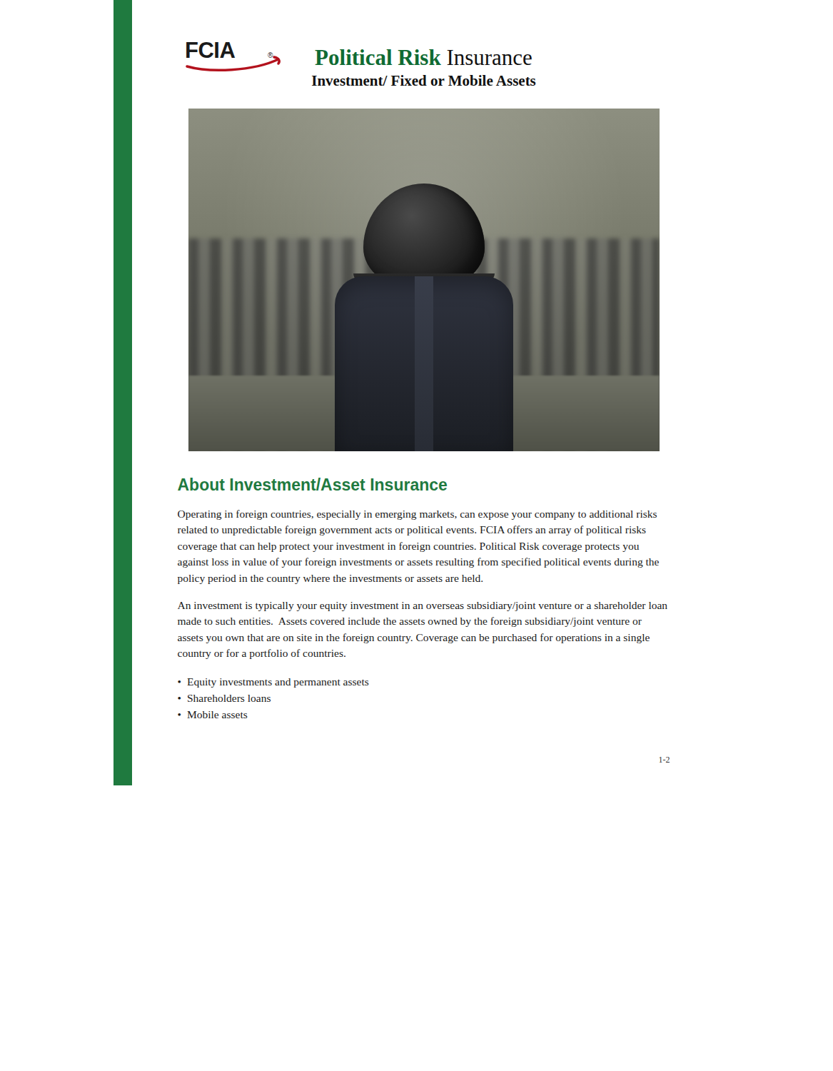FCIA ®
Political Risk Insurance
Investment/ Fixed or Mobile Assets
About Investment/Asset Insurance
Operating in foreign countries, especially in emerging markets, can expose your company to additional risks related to unpredictable foreign government acts or political events. FCIA offers an array of political risks coverage that can help protect your investment in foreign countries. Political Risk coverage protects you against loss in value of your foreign investments or assets resulting from specified political events during the policy period in the country where the investments or assets are held.
An investment is typically your equity investment in an overseas subsidiary/joint venture or a shareholder loan made to such entities. Assets covered include the assets owned by the foreign subsidiary/joint venture or assets you own that are on site in the foreign country. Coverage can be purchased for operations in a single country or for a portfolio of countries.
Equity investments and permanent assets
Shareholders loans
Mobile assets
1-2